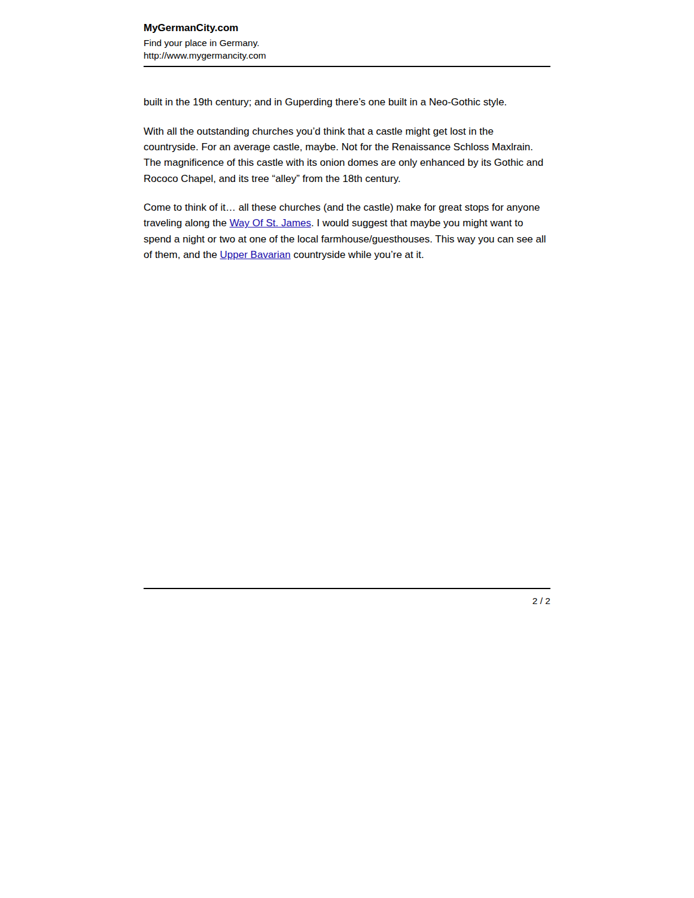MyGermanCity.com
Find your place in Germany.
http://www.mygermancity.com
built in the 19th century; and in Guperding there’s one built in a Neo-Gothic style.
With all the outstanding churches you’d think that a castle might get lost in the countryside. For an average castle, maybe. Not for the Renaissance Schloss Maxlrain. The magnificence of this castle with its onion domes are only enhanced by its Gothic and Rococo Chapel, and its tree “alley” from the 18th century.
Come to think of it… all these churches (and the castle) make for great stops for anyone traveling along the Way Of St. James. I would suggest that maybe you might want to spend a night or two at one of the local farmhouse/guesthouses. This way you can see all of them, and the Upper Bavarian countryside while you’re at it.
2 / 2